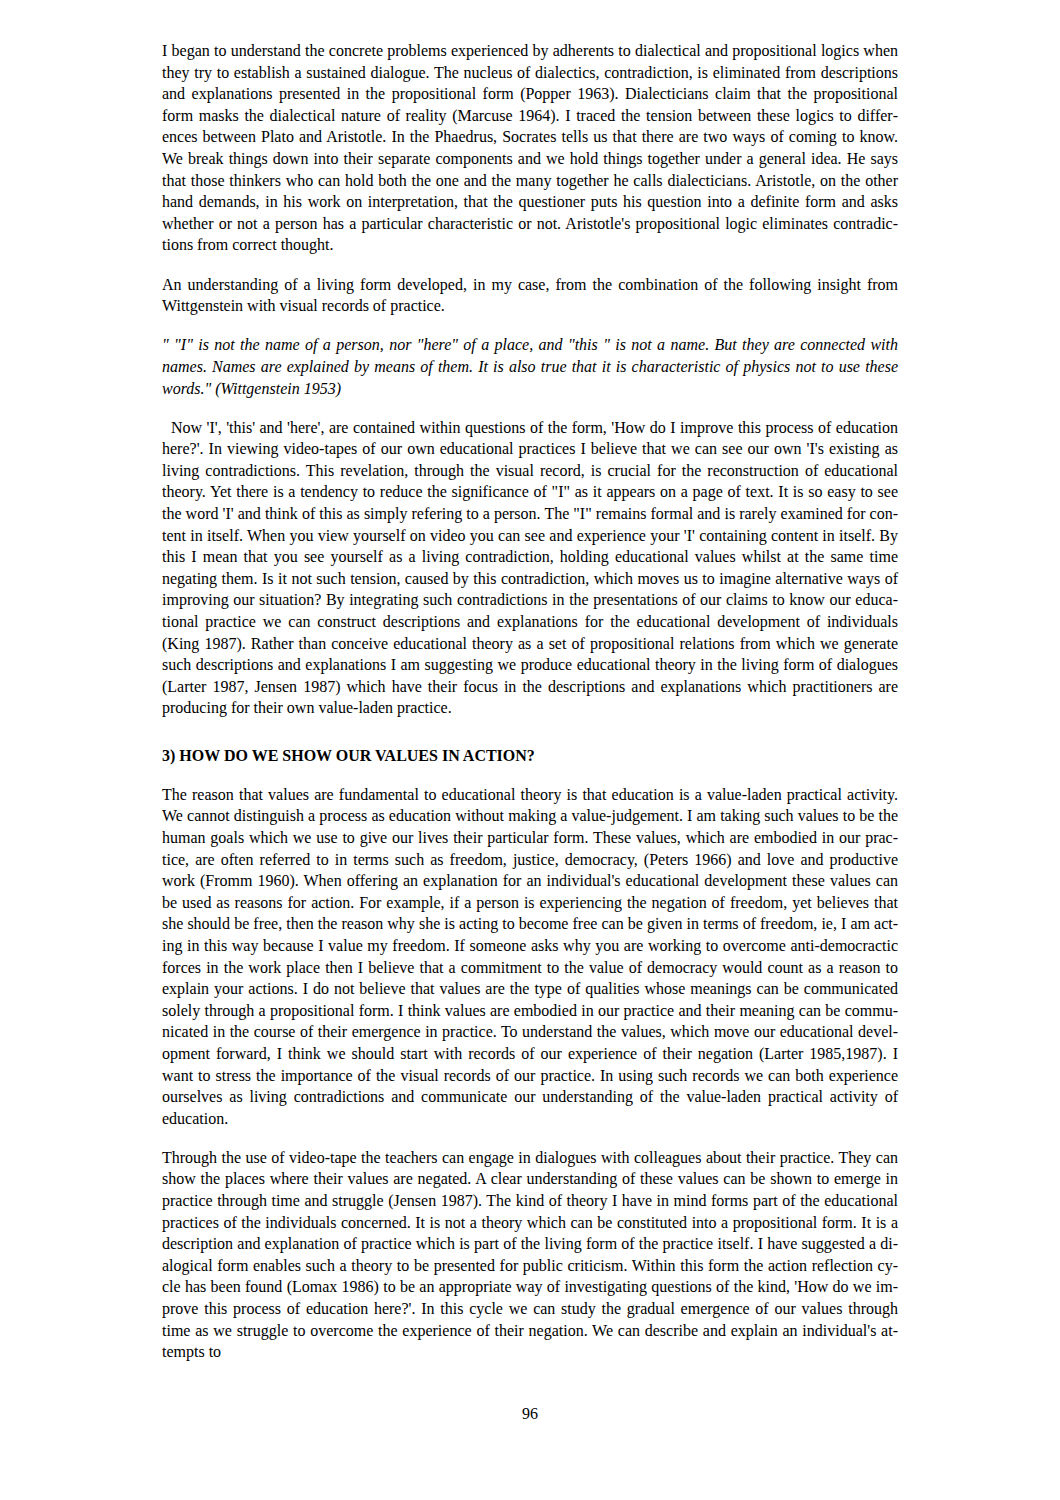I began to understand the concrete problems experienced by adherents to dialectical and propositional logics when they try to establish a sustained dialogue. The nucleus of dialectics, contradiction, is eliminated from descriptions and explanations presented in the propositional form (Popper 1963). Dialecticians claim that the propositional form masks the dialectical nature of reality (Marcuse 1964). I traced the tension between these logics to differences between Plato and Aristotle. In the Phaedrus, Socrates tells us that there are two ways of coming to know. We break things down into their separate components and we hold things together under a general idea. He says that those thinkers who can hold both the one and the many together he calls dialecticians. Aristotle, on the other hand demands, in his work on interpretation, that the questioner puts his question into a definite form and asks whether or not a person has a particular characteristic or not. Aristotle's propositional logic eliminates contradictions from correct thought.
An understanding of a living form developed, in my case, from the combination of the following insight from Wittgenstein with visual records of practice.
" "I" is not the name of a person, nor "here" of a place, and "this " is not a name. But they are connected with names. Names are explained by means of them. It is also true that it is characteristic of physics not to use these words." (Wittgenstein 1953)
Now 'I', 'this' and 'here', are contained within questions of the form, 'How do I improve this process of education here?'. In viewing video-tapes of our own educational practices I believe that we can see our own 'I's existing as living contradictions. This revelation, through the visual record, is crucial for the reconstruction of educational theory. Yet there is a tendency to reduce the significance of "I" as it appears on a page of text. It is so easy to see the word 'I' and think of this as simply refering to a person. The "I" remains formal and is rarely examined for content in itself. When you view yourself on video you can see and experience your 'I' containing content in itself. By this I mean that you see yourself as a living contradiction, holding educational values whilst at the same time negating them. Is it not such tension, caused by this contradiction, which moves us to imagine alternative ways of improving our situation? By integrating such contradictions in the presentations of our claims to know our educational practice we can construct descriptions and explanations for the educational development of individuals (King 1987). Rather than conceive educational theory as a set of propositional relations from which we generate such descriptions and explanations I am suggesting we produce educational theory in the living form of dialogues (Larter 1987, Jensen 1987) which have their focus in the descriptions and explanations which practitioners are producing for their own value-laden practice.
3) HOW DO WE SHOW OUR VALUES IN ACTION?
The reason that values are fundamental to educational theory is that education is a value-laden practical activity. We cannot distinguish a process as education without making a value-judgement. I am taking such values to be the human goals which we use to give our lives their particular form. These values, which are embodied in our practice, are often referred to in terms such as freedom, justice, democracy, (Peters 1966) and love and productive work (Fromm 1960). When offering an explanation for an individual's educational development these values can be used as reasons for action. For example, if a person is experiencing the negation of freedom, yet believes that she should be free, then the reason why she is acting to become free can be given in terms of freedom, ie, I am acting in this way because I value my freedom. If someone asks why you are working to overcome anti-democractic forces in the work place then I believe that a commitment to the value of democracy would count as a reason to explain your actions. I do not believe that values are the type of qualities whose meanings can be communicated solely through a propositional form. I think values are embodied in our practice and their meaning can be communicated in the course of their emergence in practice. To understand the values, which move our educational development forward, I think we should start with records of our experience of their negation (Larter 1985,1987). I want to stress the importance of the visual records of our practice. In using such records we can both experience ourselves as living contradictions and communicate our understanding of the value-laden practical activity of education.
Through the use of video-tape the teachers can engage in dialogues with colleagues about their practice. They can show the places where their values are negated. A clear understanding of these values can be shown to emerge in practice through time and struggle (Jensen 1987). The kind of theory I have in mind forms part of the educational practices of the individuals concerned. It is not a theory which can be constituted into a propositional form. It is a description and explanation of practice which is part of the living form of the practice itself. I have suggested a dialogical form enables such a theory to be presented for public criticism. Within this form the action reflection cycle has been found (Lomax 1986) to be an appropriate way of investigating questions of the kind, 'How do we improve this process of education here?'. In this cycle we can study the gradual emergence of our values through time as we struggle to overcome the experience of their negation. We can describe and explain an individual's attempts to
96